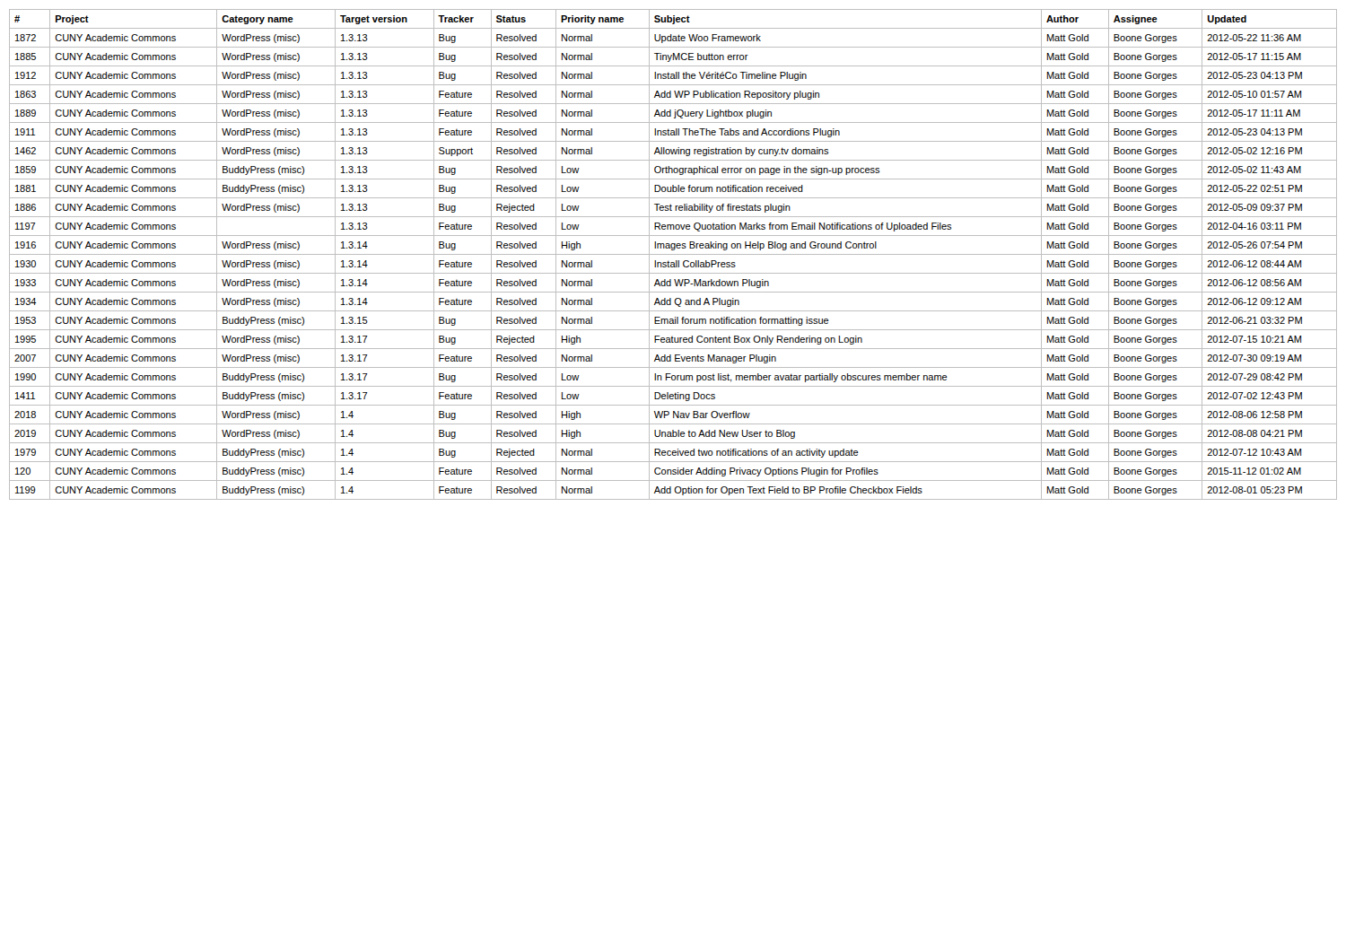| # | Project | Category name | Target version | Tracker | Status | Priority name | Subject | Author | Assignee | Updated |
| --- | --- | --- | --- | --- | --- | --- | --- | --- | --- | --- |
| 1872 | CUNY Academic Commons | WordPress (misc) | 1.3.13 | Bug | Resolved | Normal | Update Woo Framework | Matt Gold | Boone Gorges | 2012-05-22 11:36 AM |
| 1885 | CUNY Academic Commons | WordPress (misc) | 1.3.13 | Bug | Resolved | Normal | TinyMCE button error | Matt Gold | Boone Gorges | 2012-05-17 11:15 AM |
| 1912 | CUNY Academic Commons | WordPress (misc) | 1.3.13 | Bug | Resolved | Normal | Install the VéritéCo Timeline Plugin | Matt Gold | Boone Gorges | 2012-05-23 04:13 PM |
| 1863 | CUNY Academic Commons | WordPress (misc) | 1.3.13 | Feature | Resolved | Normal | Add WP Publication Repository plugin | Matt Gold | Boone Gorges | 2012-05-10 01:57 AM |
| 1889 | CUNY Academic Commons | WordPress (misc) | 1.3.13 | Feature | Resolved | Normal | Add jQuery Lightbox plugin | Matt Gold | Boone Gorges | 2012-05-17 11:11 AM |
| 1911 | CUNY Academic Commons | WordPress (misc) | 1.3.13 | Feature | Resolved | Normal | Install TheThe Tabs and Accordions Plugin | Matt Gold | Boone Gorges | 2012-05-23 04:13 PM |
| 1462 | CUNY Academic Commons | WordPress (misc) | 1.3.13 | Support | Resolved | Normal | Allowing registration by cuny.tv domains | Matt Gold | Boone Gorges | 2012-05-02 12:16 PM |
| 1859 | CUNY Academic Commons | BuddyPress (misc) | 1.3.13 | Bug | Resolved | Low | Orthographical error on page in the sign-up process | Matt Gold | Boone Gorges | 2012-05-02 11:43 AM |
| 1881 | CUNY Academic Commons | BuddyPress (misc) | 1.3.13 | Bug | Resolved | Low | Double forum notification received | Matt Gold | Boone Gorges | 2012-05-22 02:51 PM |
| 1886 | CUNY Academic Commons | WordPress (misc) | 1.3.13 | Bug | Rejected | Low | Test reliability of firestats plugin | Matt Gold | Boone Gorges | 2012-05-09 09:37 PM |
| 1197 | CUNY Academic Commons | | 1.3.13 | Feature | Resolved | Low | Remove Quotation Marks from Email Notifications of Uploaded Files | Matt Gold | Boone Gorges | 2012-04-16 03:11 PM |
| 1916 | CUNY Academic Commons | WordPress (misc) | 1.3.14 | Bug | Resolved | High | Images Breaking on Help Blog and Ground Control | Matt Gold | Boone Gorges | 2012-05-26 07:54 PM |
| 1930 | CUNY Academic Commons | WordPress (misc) | 1.3.14 | Feature | Resolved | Normal | Install CollabPress | Matt Gold | Boone Gorges | 2012-06-12 08:44 AM |
| 1933 | CUNY Academic Commons | WordPress (misc) | 1.3.14 | Feature | Resolved | Normal | Add WP-Markdown Plugin | Matt Gold | Boone Gorges | 2012-06-12 08:56 AM |
| 1934 | CUNY Academic Commons | WordPress (misc) | 1.3.14 | Feature | Resolved | Normal | Add Q and A Plugin | Matt Gold | Boone Gorges | 2012-06-12 09:12 AM |
| 1953 | CUNY Academic Commons | BuddyPress (misc) | 1.3.15 | Bug | Resolved | Normal | Email forum notification formatting issue | Matt Gold | Boone Gorges | 2012-06-21 03:32 PM |
| 1995 | CUNY Academic Commons | WordPress (misc) | 1.3.17 | Bug | Rejected | High | Featured Content Box Only Rendering on Login | Matt Gold | Boone Gorges | 2012-07-15 10:21 AM |
| 2007 | CUNY Academic Commons | WordPress (misc) | 1.3.17 | Feature | Resolved | Normal | Add Events Manager Plugin | Matt Gold | Boone Gorges | 2012-07-30 09:19 AM |
| 1990 | CUNY Academic Commons | BuddyPress (misc) | 1.3.17 | Bug | Resolved | Low | In Forum post list, member avatar partially obscures member name | Matt Gold | Boone Gorges | 2012-07-29 08:42 PM |
| 1411 | CUNY Academic Commons | BuddyPress (misc) | 1.3.17 | Feature | Resolved | Low | Deleting Docs | Matt Gold | Boone Gorges | 2012-07-02 12:43 PM |
| 2018 | CUNY Academic Commons | WordPress (misc) | 1.4 | Bug | Resolved | High | WP Nav Bar Overflow | Matt Gold | Boone Gorges | 2012-08-06 12:58 PM |
| 2019 | CUNY Academic Commons | WordPress (misc) | 1.4 | Bug | Resolved | High | Unable to Add New User to Blog | Matt Gold | Boone Gorges | 2012-08-08 04:21 PM |
| 1979 | CUNY Academic Commons | BuddyPress (misc) | 1.4 | Bug | Rejected | Normal | Received two notifications of an activity update | Matt Gold | Boone Gorges | 2012-07-12 10:43 AM |
| 120 | CUNY Academic Commons | BuddyPress (misc) | 1.4 | Feature | Resolved | Normal | Consider Adding Privacy Options Plugin for Profiles | Matt Gold | Boone Gorges | 2015-11-12 01:02 AM |
| 1199 | CUNY Academic Commons | BuddyPress (misc) | 1.4 | Feature | Resolved | Normal | Add Option for Open Text Field to BP Profile Checkbox Fields | Matt Gold | Boone Gorges | 2012-08-01 05:23 PM |